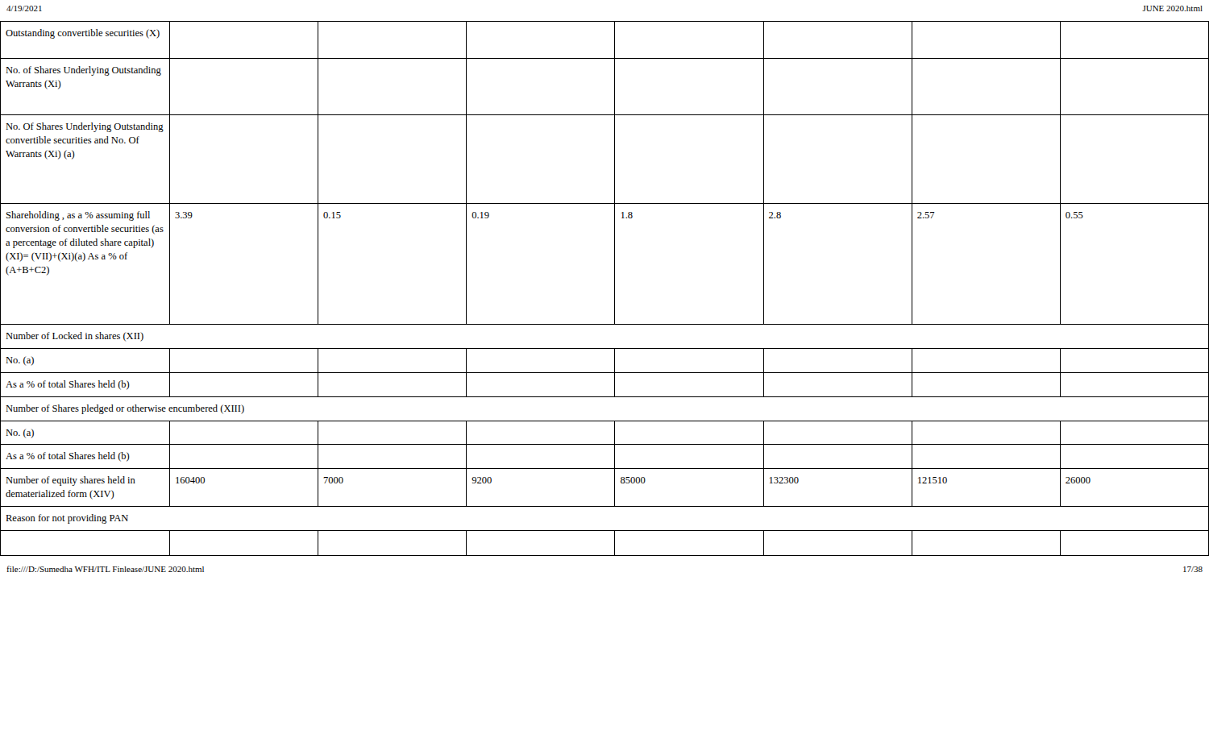4/19/2021 JUNE 2020.html
| Outstanding convertible securities (X) | | | | | | | |
| No. of Shares Underlying Outstanding Warrants (Xi) | | | | | | | |
| No. Of Shares Underlying Outstanding convertible securities and No. Of Warrants (Xi) (a) | | | | | | | |
| Shareholding , as a % assuming full conversion of convertible securities (as a percentage of diluted share capital) (XI)= (VII)+(Xi)(a) As a % of (A+B+C2) | 3.39 | 0.15 | 0.19 | 1.8 | 2.8 | 2.57 | 0.55 |
| Number of Locked in shares (XII) |
| No. (a) | | | | | | | |
| As a % of total Shares held (b) | | | | | | | |
| Number of Shares pledged or otherwise encumbered (XIII) |
| No. (a) | | | | | | | |
| As a % of total Shares held (b) | | | | | | | |
| Number of equity shares held in dematerialized form (XIV) | 160400 | 7000 | 9200 | 85000 | 132300 | 121510 | 26000 |
| Reason for not providing PAN |
file:///D:/Sumedha WFH/ITL Finlease/JUNE 2020.html 17/38